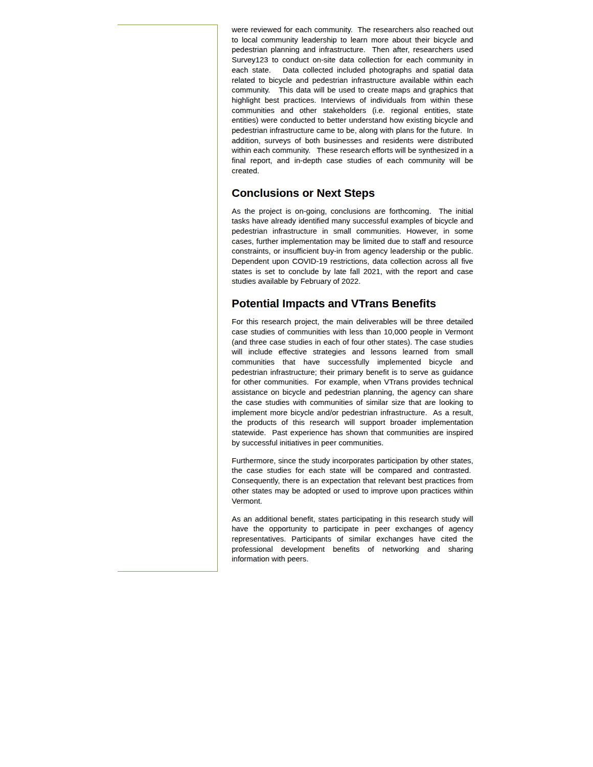were reviewed for each community. The researchers also reached out to local community leadership to learn more about their bicycle and pedestrian planning and infrastructure. Then after, researchers used Survey123 to conduct on-site data collection for each community in each state. Data collected included photographs and spatial data related to bicycle and pedestrian infrastructure available within each community. This data will be used to create maps and graphics that highlight best practices. Interviews of individuals from within these communities and other stakeholders (i.e. regional entities, state entities) were conducted to better understand how existing bicycle and pedestrian infrastructure came to be, along with plans for the future. In addition, surveys of both businesses and residents were distributed within each community. These research efforts will be synthesized in a final report, and in-depth case studies of each community will be created.
Conclusions or Next Steps
As the project is on-going, conclusions are forthcoming. The initial tasks have already identified many successful examples of bicycle and pedestrian infrastructure in small communities. However, in some cases, further implementation may be limited due to staff and resource constraints, or insufficient buy-in from agency leadership or the public. Dependent upon COVID-19 restrictions, data collection across all five states is set to conclude by late fall 2021, with the report and case studies available by February of 2022.
Potential Impacts and VTrans Benefits
For this research project, the main deliverables will be three detailed case studies of communities with less than 10,000 people in Vermont (and three case studies in each of four other states). The case studies will include effective strategies and lessons learned from small communities that have successfully implemented bicycle and pedestrian infrastructure; their primary benefit is to serve as guidance for other communities. For example, when VTrans provides technical assistance on bicycle and pedestrian planning, the agency can share the case studies with communities of similar size that are looking to implement more bicycle and/or pedestrian infrastructure. As a result, the products of this research will support broader implementation statewide. Past experience has shown that communities are inspired by successful initiatives in peer communities.
Furthermore, since the study incorporates participation by other states, the case studies for each state will be compared and contrasted. Consequently, there is an expectation that relevant best practices from other states may be adopted or used to improve upon practices within Vermont.
As an additional benefit, states participating in this research study will have the opportunity to participate in peer exchanges of agency representatives. Participants of similar exchanges have cited the professional development benefits of networking and sharing information with peers.